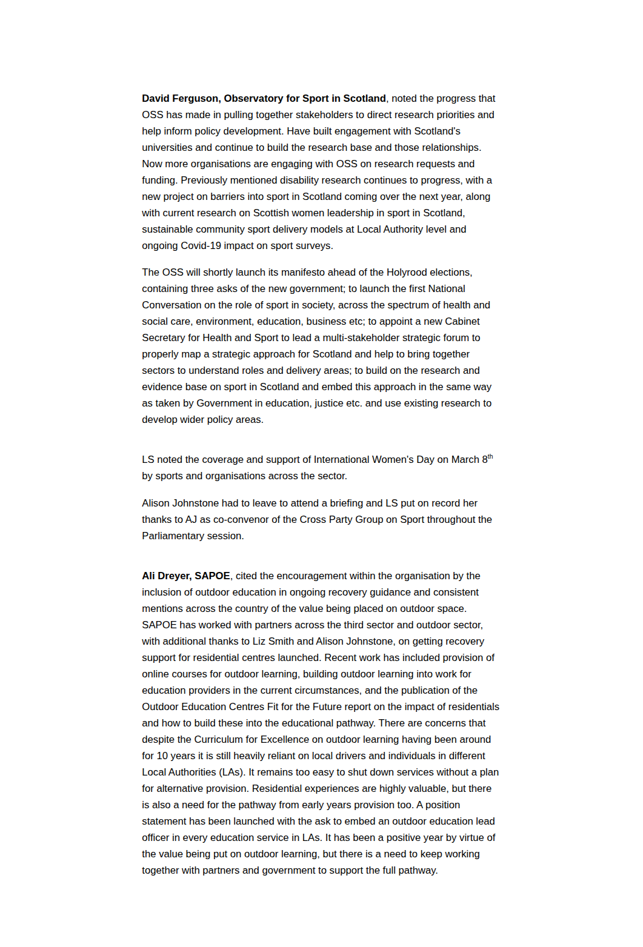David Ferguson, Observatory for Sport in Scotland, noted the progress that OSS has made in pulling together stakeholders to direct research priorities and help inform policy development. Have built engagement with Scotland's universities and continue to build the research base and those relationships. Now more organisations are engaging with OSS on research requests and funding. Previously mentioned disability research continues to progress, with a new project on barriers into sport in Scotland coming over the next year, along with current research on Scottish women leadership in sport in Scotland, sustainable community sport delivery models at Local Authority level and ongoing Covid-19 impact on sport surveys.
The OSS will shortly launch its manifesto ahead of the Holyrood elections, containing three asks of the new government; to launch the first National Conversation on the role of sport in society, across the spectrum of health and social care, environment, education, business etc; to appoint a new Cabinet Secretary for Health and Sport to lead a multi-stakeholder strategic forum to properly map a strategic approach for Scotland and help to bring together sectors to understand roles and delivery areas; to build on the research and evidence base on sport in Scotland and embed this approach in the same way as taken by Government in education, justice etc. and use existing research to develop wider policy areas.
LS noted the coverage and support of International Women's Day on March 8th by sports and organisations across the sector.
Alison Johnstone had to leave to attend a briefing and LS put on record her thanks to AJ as co-convenor of the Cross Party Group on Sport throughout the Parliamentary session.
Ali Dreyer, SAPOE, cited the encouragement within the organisation by the inclusion of outdoor education in ongoing recovery guidance and consistent mentions across the country of the value being placed on outdoor space. SAPOE has worked with partners across the third sector and outdoor sector, with additional thanks to Liz Smith and Alison Johnstone, on getting recovery support for residential centres launched. Recent work has included provision of online courses for outdoor learning, building outdoor learning into work for education providers in the current circumstances, and the publication of the Outdoor Education Centres Fit for the Future report on the impact of residentials and how to build these into the educational pathway. There are concerns that despite the Curriculum for Excellence on outdoor learning having been around for 10 years it is still heavily reliant on local drivers and individuals in different Local Authorities (LAs). It remains too easy to shut down services without a plan for alternative provision. Residential experiences are highly valuable, but there is also a need for the pathway from early years provision too. A position statement has been launched with the ask to embed an outdoor education lead officer in every education service in LAs. It has been a positive year by virtue of the value being put on outdoor learning, but there is a need to keep working together with partners and government to support the full pathway.